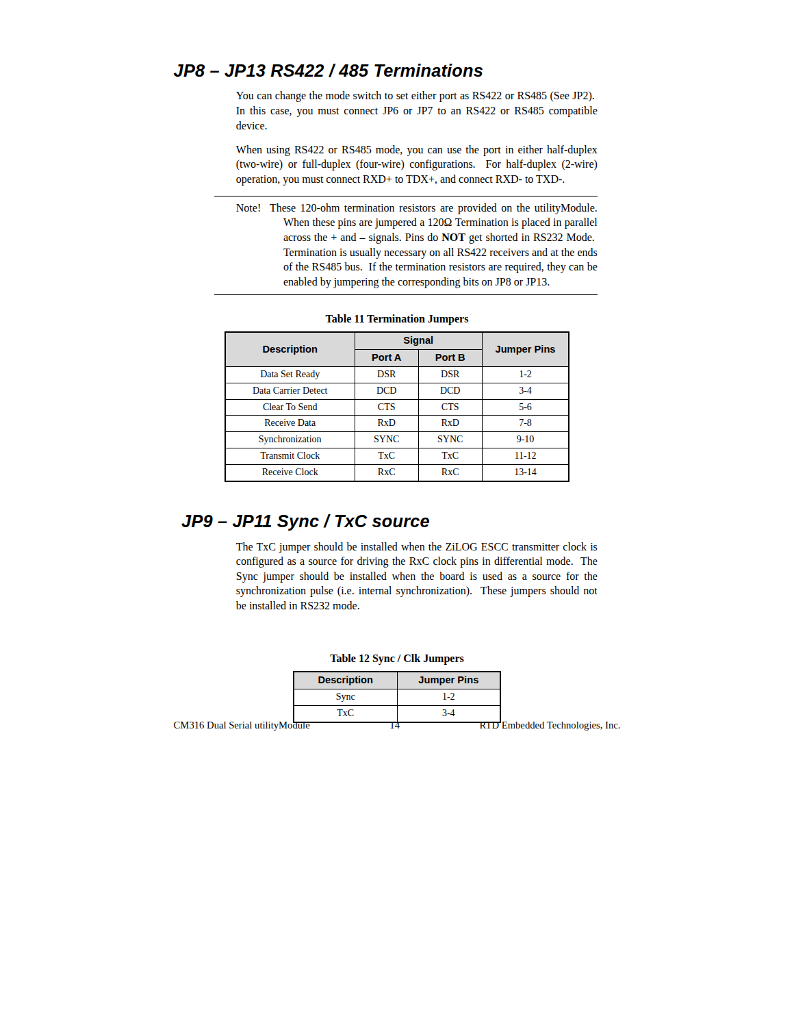JP8 – JP13 RS422 / 485 Terminations
You can change the mode switch to set either port as RS422 or RS485 (See JP2). In this case, you must connect JP6 or JP7 to an RS422 or RS485 compatible device.
When using RS422 or RS485 mode, you can use the port in either half-duplex (two-wire) or full-duplex (four-wire) configurations. For half-duplex (2-wire) operation, you must connect RXD+ to TDX+, and connect RXD- to TXD-.
Note! These 120-ohm termination resistors are provided on the utilityModule. When these pins are jumpered a 120Ω Termination is placed in parallel across the + and – signals. Pins do NOT get shorted in RS232 Mode. Termination is usually necessary on all RS422 receivers and at the ends of the RS485 bus. If the termination resistors are required, they can be enabled by jumpering the corresponding bits on JP8 or JP13.
Table 11 Termination Jumpers
| Description | Signal | Jumper Pins |
| --- | --- | --- |
| Port A | Port B |
| Data Set Ready | DSR | DSR | 1-2 |
| Data Carrier Detect | DCD | DCD | 3-4 |
| Clear To Send | CTS | CTS | 5-6 |
| Receive Data | RxD | RxD | 7-8 |
| Synchronization | SYNC | SYNC | 9-10 |
| Transmit Clock | TxC | TxC | 11-12 |
| Receive Clock | RxC | RxC | 13-14 |
JP9 – JP11 Sync / TxC source
The TxC jumper should be installed when the ZiLOG ESCC transmitter clock is configured as a source for driving the RxC clock pins in differential mode. The Sync jumper should be installed when the board is used as a source for the synchronization pulse (i.e. internal synchronization). These jumpers should not be installed in RS232 mode.
Table 12 Sync / Clk Jumpers
| Description | Jumper Pins |
| --- | --- |
| Sync | 1-2 |
| TxC | 3-4 |
CM316 Dual Serial utilityModule
14
RTD Embedded Technologies, Inc.